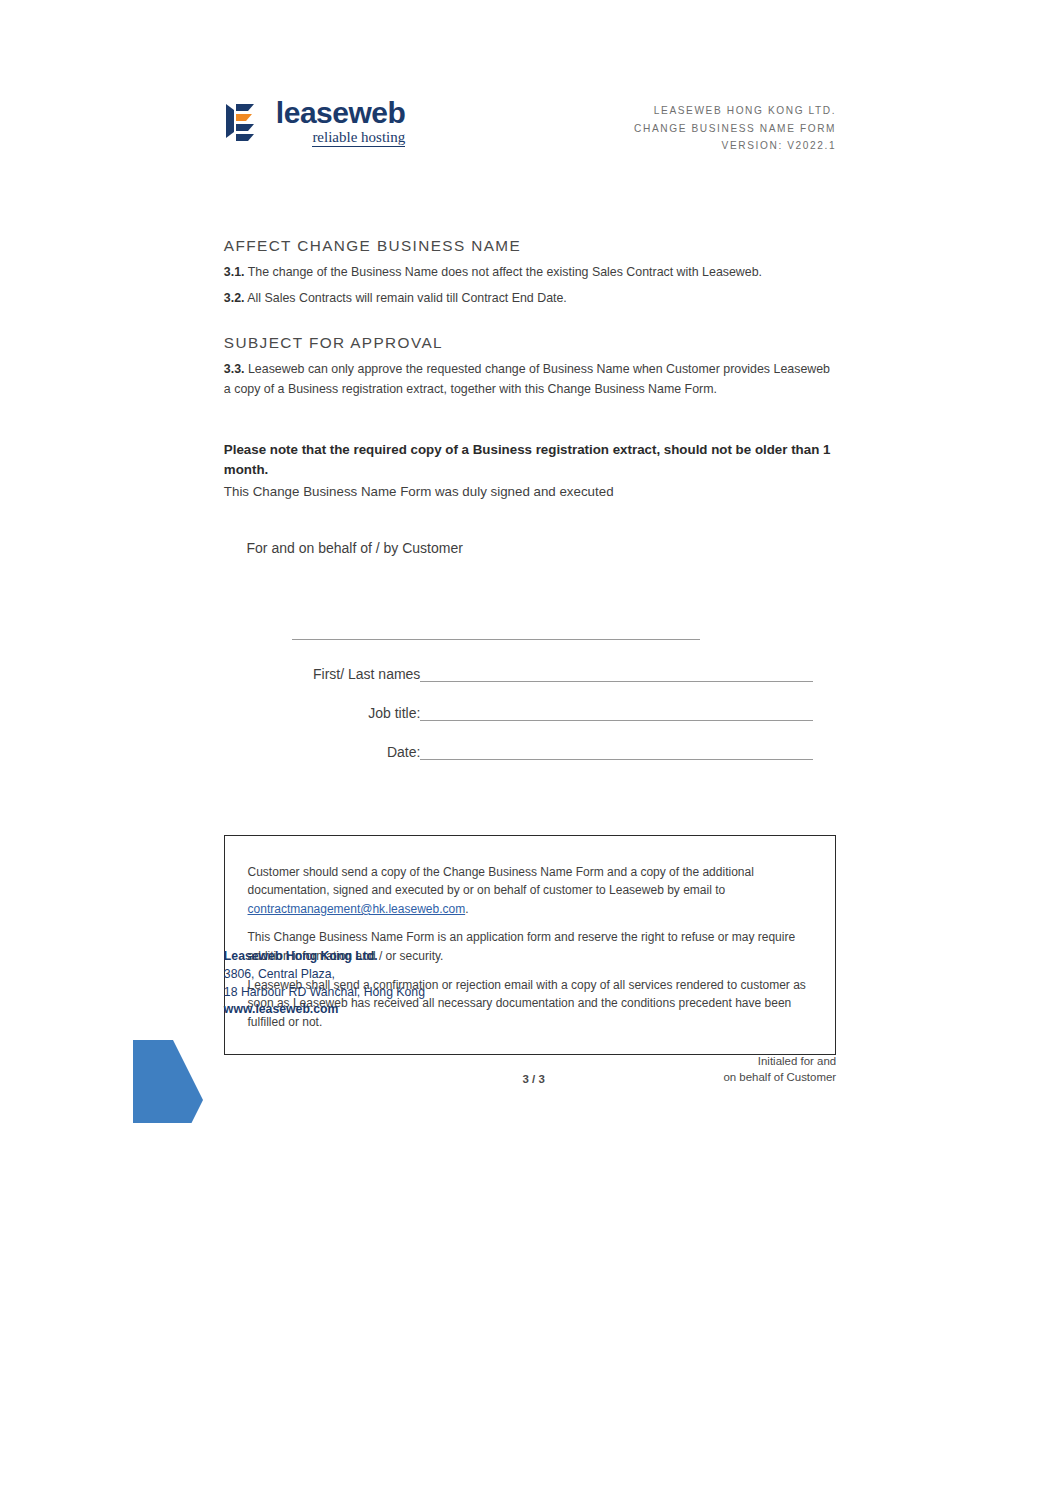leaseweb
reliable hosting
Leaseweb Hong Kong Ltd.
Change Business Name Form
Version: V2022.1
Affect change business name
3.1. The change of the Business Name does not affect the existing Sales Contract with Leaseweb.
3.2. All Sales Contracts will remain valid till Contract End Date.
Subject for approval
3.3. Leaseweb can only approve the requested change of Business Name when Customer provides Leaseweb a copy of a Business registration extract, together with this Change Business Name Form.
Please note that the required copy of a Business registration extract, should not be older than 1 month.
This Change Business Name Form was duly signed and executed
For and on behalf of / by Customer
| First/ Last names | |
| Job title: | |
| Date: | |
Customer should send a copy of the Change Business Name Form and a copy of the additional documentation, signed and executed by or on behalf of customer to Leaseweb by email to contractmanagement@hk.leaseweb.com.
This Change Business Name Form is an application form and reserve the right to refuse or may require addition information and / or security.
Leaseweb shall send a confirmation or rejection email with a copy of all services rendered to customer as soon as Leaseweb has received all necessary documentation and the conditions precedent have been fulfilled or not.
Leaseweb Hong Kong Ltd.
3806, Central Plaza,
18 Harbour RD Wanchai, Hong Kong
www.leaseweb.com
3 / 3
Initialed for and
on behalf of Customer